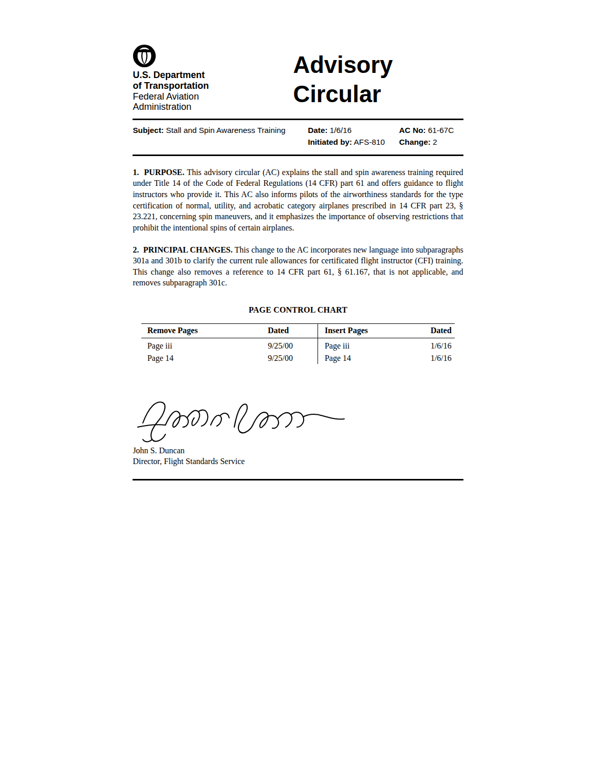U.S. Department
of Transportation
Federal Aviation
Administration
Advisory
Circular
Subject: Stall and Spin Awareness Training
Date: 1/6/16
AC No: 61-67C
Initiated by: AFS-810
Change: 2
1. PURPOSE. This advisory circular (AC) explains the stall and spin awareness training required under Title 14 of the Code of Federal Regulations (14 CFR) part 61 and offers guidance to flight instructors who provide it. This AC also informs pilots of the airworthiness standards for the type certification of normal, utility, and acrobatic category airplanes prescribed in 14 CFR part 23, § 23.221, concerning spin maneuvers, and it emphasizes the importance of observing restrictions that prohibit the intentional spins of certain airplanes.
2. PRINCIPAL CHANGES. This change to the AC incorporates new language into subparagraphs 301a and 301b to clarify the current rule allowances for certificated flight instructor (CFI) training. This change also removes a reference to 14 CFR part 61, § 61.167, that is not applicable, and removes subparagraph 301c.
PAGE CONTROL CHART
| Remove Pages | Dated | Insert Pages | Dated |
| --- | --- | --- | --- |
| Page iii | 9/25/00 | Page iii | 1/6/16 |
| Page 14 | 9/25/00 | Page 14 | 1/6/16 |
John S. Duncan
Director, Flight Standards Service